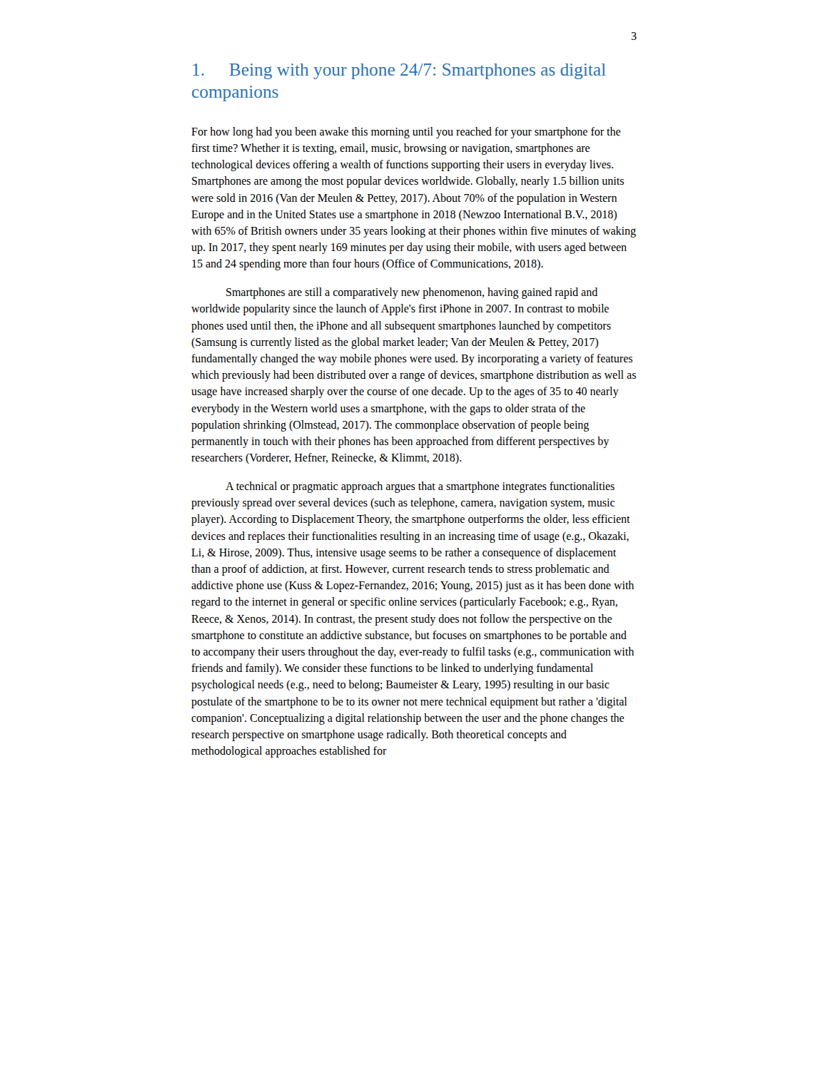3
1. Being with your phone 24/7: Smartphones as digital companions
For how long had you been awake this morning until you reached for your smartphone for the first time? Whether it is texting, email, music, browsing or navigation, smartphones are technological devices offering a wealth of functions supporting their users in everyday lives. Smartphones are among the most popular devices worldwide. Globally, nearly 1.5 billion units were sold in 2016 (Van der Meulen & Pettey, 2017). About 70% of the population in Western Europe and in the United States use a smartphone in 2018 (Newzoo International B.V., 2018) with 65% of British owners under 35 years looking at their phones within five minutes of waking up. In 2017, they spent nearly 169 minutes per day using their mobile, with users aged between 15 and 24 spending more than four hours (Office of Communications, 2018).
Smartphones are still a comparatively new phenomenon, having gained rapid and worldwide popularity since the launch of Apple's first iPhone in 2007. In contrast to mobile phones used until then, the iPhone and all subsequent smartphones launched by competitors (Samsung is currently listed as the global market leader; Van der Meulen & Pettey, 2017) fundamentally changed the way mobile phones were used. By incorporating a variety of features which previously had been distributed over a range of devices, smartphone distribution as well as usage have increased sharply over the course of one decade. Up to the ages of 35 to 40 nearly everybody in the Western world uses a smartphone, with the gaps to older strata of the population shrinking (Olmstead, 2017). The commonplace observation of people being permanently in touch with their phones has been approached from different perspectives by researchers (Vorderer, Hefner, Reinecke, & Klimmt, 2018).
A technical or pragmatic approach argues that a smartphone integrates functionalities previously spread over several devices (such as telephone, camera, navigation system, music player). According to Displacement Theory, the smartphone outperforms the older, less efficient devices and replaces their functionalities resulting in an increasing time of usage (e.g., Okazaki, Li, & Hirose, 2009). Thus, intensive usage seems to be rather a consequence of displacement than a proof of addiction, at first. However, current research tends to stress problematic and addictive phone use (Kuss & Lopez-Fernandez, 2016; Young, 2015) just as it has been done with regard to the internet in general or specific online services (particularly Facebook; e.g., Ryan, Reece, & Xenos, 2014). In contrast, the present study does not follow the perspective on the smartphone to constitute an addictive substance, but focuses on smartphones to be portable and to accompany their users throughout the day, ever-ready to fulfil tasks (e.g., communication with friends and family). We consider these functions to be linked to underlying fundamental psychological needs (e.g., need to belong; Baumeister & Leary, 1995) resulting in our basic postulate of the smartphone to be to its owner not mere technical equipment but rather a 'digital companion'. Conceptualizing a digital relationship between the user and the phone changes the research perspective on smartphone usage radically. Both theoretical concepts and methodological approaches established for